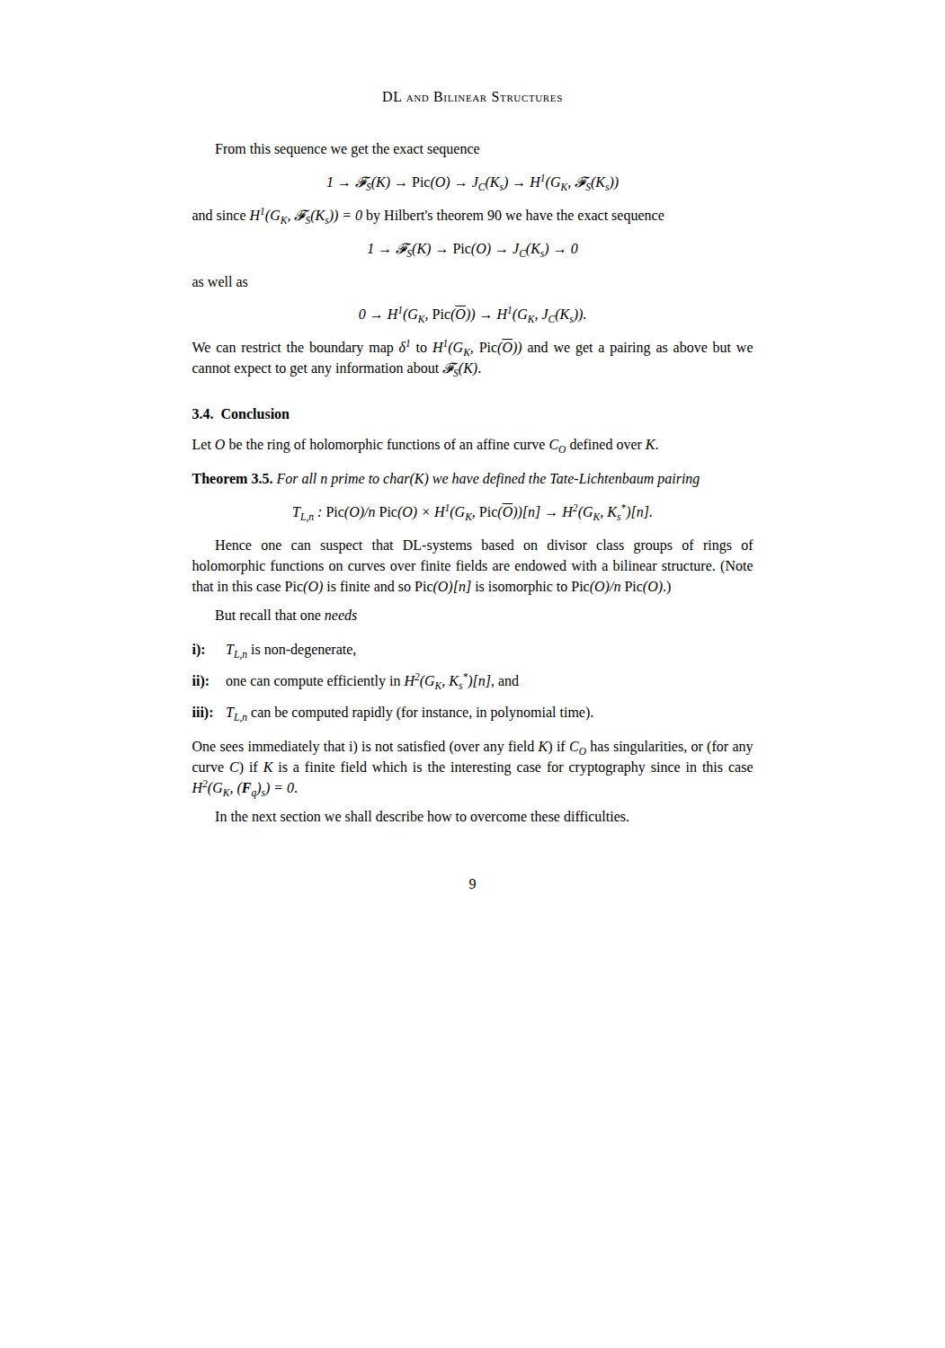DL and Bilinear Structures
From this sequence we get the exact sequence
1 → 𝓕S(K) → Pic(O) → JC(Ks) → H1(GK, 𝓕S(Ks))
and since H1(GK, 𝓕S(Ks)) = 0 by Hilbert's theorem 90 we have the exact sequence
1 → 𝓕S(K) → Pic(O) → JC(Ks) → 0
as well as
0 → H1(GK, Pic(O)) → H1(GK, JC(Ks)).
We can restrict the boundary map δ1 to H1(GK, Pic(O)) and we get a pairing as above but we cannot expect to get any information about 𝓕S(K).
3.4. Conclusion
Let O be the ring of holomorphic functions of an affine curve CO defined over K.
Theorem 3.5. For all n prime to char(K) we have defined the Tate-Lichtenbaum pairing
TL,n : Pic(O)/n Pic(O) × H1(GK, Pic(O))[n] → H2(GK, Ks*)[n].
Hence one can suspect that DL-systems based on divisor class groups of rings of holomorphic functions on curves over finite fields are endowed with a bilinear structure. (Note that in this case Pic(O) is finite and so Pic(O)[n] is isomorphic to Pic(O)/n Pic(O).)
But recall that one needs
i): TL,n is non-degenerate,
ii): one can compute efficiently in H2(GK, Ks*)[n], and
iii): TL,n can be computed rapidly (for instance, in polynomial time).
One sees immediately that i) is not satisfied (over any field K) if CO has singularities, or (for any curve C) if K is a finite field which is the interesting case for cryptography since in this case H2(GK, (Fq)s) = 0.
In the next section we shall describe how to overcome these difficulties.
9